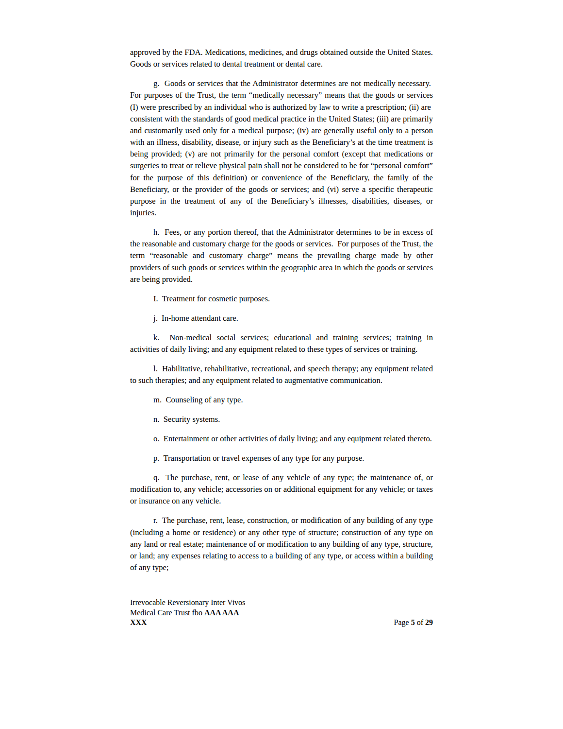approved by the FDA. Medications, medicines, and drugs obtained outside the United States. Goods or services related to dental treatment or dental care.
g. Goods or services that the Administrator determines are not medically necessary. For purposes of the Trust, the term “medically necessary” means that the goods or services (I) were prescribed by an individual who is authorized by law to write a prescription; (ii) are consistent with the standards of good medical practice in the United States; (iii) are primarily and customarily used only for a medical purpose; (iv) are generally useful only to a person with an illness, disability, disease, or injury such as the Beneficiary’s at the time treatment is being provided; (v) are not primarily for the personal comfort (except that medications or surgeries to treat or relieve physical pain shall not be considered to be for “personal comfort” for the purpose of this definition) or convenience of the Beneficiary, the family of the Beneficiary, or the provider of the goods or services; and (vi) serve a specific therapeutic purpose in the treatment of any of the Beneficiary’s illnesses, disabilities, diseases, or injuries.
h. Fees, or any portion thereof, that the Administrator determines to be in excess of the reasonable and customary charge for the goods or services. For purposes of the Trust, the term “reasonable and customary charge” means the prevailing charge made by other providers of such goods or services within the geographic area in which the goods or services are being provided.
I. Treatment for cosmetic purposes.
j. In-home attendant care.
k. Non-medical social services; educational and training services; training in activities of daily living; and any equipment related to these types of services or training.
l. Habilitative, rehabilitative, recreational, and speech therapy; any equipment related to such therapies; and any equipment related to augmentative communication.
m. Counseling of any type.
n. Security systems.
o. Entertainment or other activities of daily living; and any equipment related thereto.
p. Transportation or travel expenses of any type for any purpose.
q. The purchase, rent, or lease of any vehicle of any type; the maintenance of, or modification to, any vehicle; accessories on or additional equipment for any vehicle; or taxes or insurance on any vehicle.
r. The purchase, rent, lease, construction, or modification of any building of any type (including a home or residence) or any other type of structure; construction of any type on any land or real estate; maintenance of or modification to any building of any type, structure, or land; any expenses relating to access to a building of any type, or access within a building of any type;
Irrevocable Reversionary Inter Vivos
Medical Care Trust fbo AAA AAA
XXX
Page 5 of 29